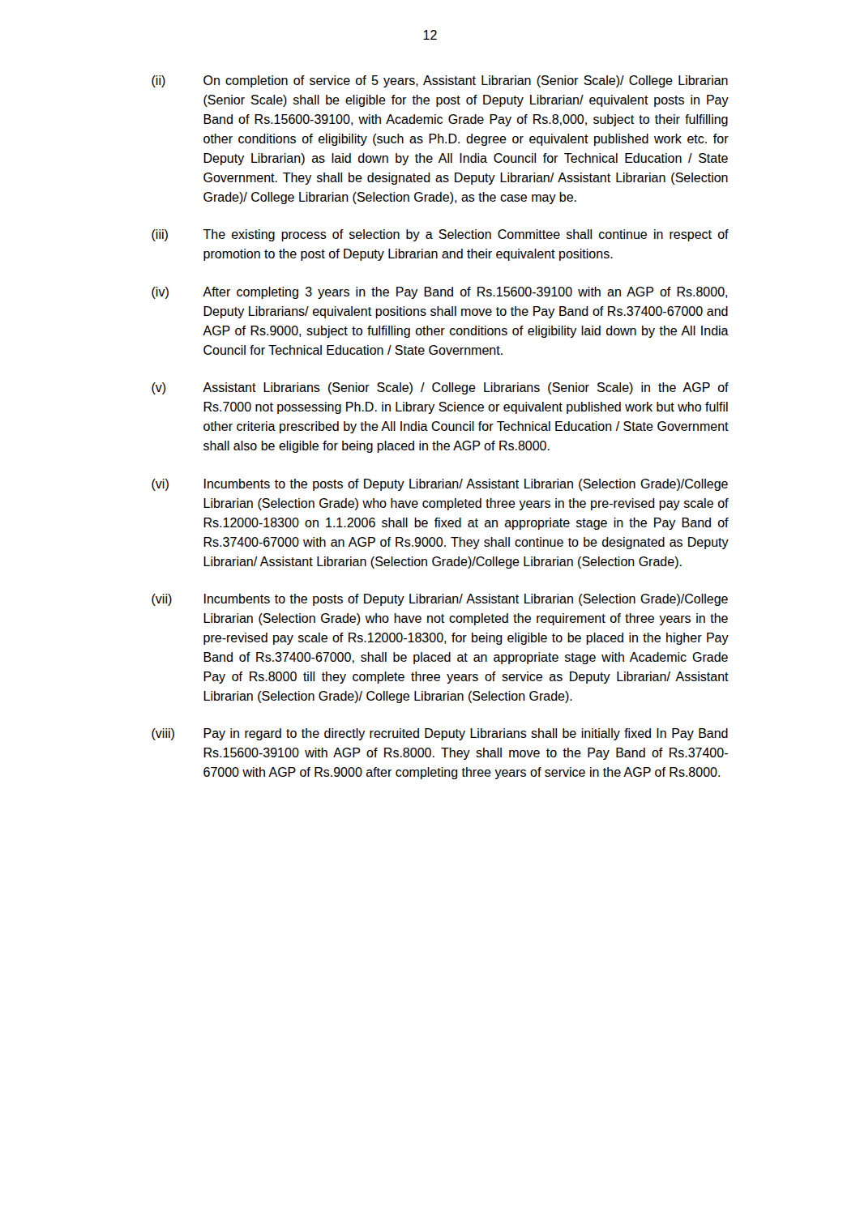12
(ii) On completion of service of 5 years, Assistant Librarian (Senior Scale)/ College Librarian (Senior Scale) shall be eligible for the post of Deputy Librarian/ equivalent posts in Pay Band of Rs.15600-39100, with Academic Grade Pay of Rs.8,000, subject to their fulfilling other conditions of eligibility (such as Ph.D. degree or equivalent published work etc. for Deputy Librarian) as laid down by the All India Council for Technical Education / State Government. They shall be designated as Deputy Librarian/ Assistant Librarian (Selection Grade)/ College Librarian (Selection Grade), as the case may be.
(iii) The existing process of selection by a Selection Committee shall continue in respect of promotion to the post of Deputy Librarian and their equivalent positions.
(iv) After completing 3 years in the Pay Band of Rs.15600-39100 with an AGP of Rs.8000, Deputy Librarians/ equivalent positions shall move to the Pay Band of Rs.37400-67000 and AGP of Rs.9000, subject to fulfilling other conditions of eligibility laid down by the All India Council for Technical Education / State Government.
(v) Assistant Librarians (Senior Scale) / College Librarians (Senior Scale) in the AGP of Rs.7000 not possessing Ph.D. in Library Science or equivalent published work but who fulfil other criteria prescribed by the All India Council for Technical Education / State Government shall also be eligible for being placed in the AGP of Rs.8000.
(vi) Incumbents to the posts of Deputy Librarian/ Assistant Librarian (Selection Grade)/College Librarian (Selection Grade) who have completed three years in the pre-revised pay scale of Rs.12000-18300 on 1.1.2006 shall be fixed at an appropriate stage in the Pay Band of Rs.37400-67000 with an AGP of Rs.9000. They shall continue to be designated as Deputy Librarian/ Assistant Librarian (Selection Grade)/College Librarian (Selection Grade).
(vii) Incumbents to the posts of Deputy Librarian/ Assistant Librarian (Selection Grade)/College Librarian (Selection Grade) who have not completed the requirement of three years in the pre-revised pay scale of Rs.12000-18300, for being eligible to be placed in the higher Pay Band of Rs.37400-67000, shall be placed at an appropriate stage with Academic Grade Pay of Rs.8000 till they complete three years of service as Deputy Librarian/ Assistant Librarian (Selection Grade)/ College Librarian (Selection Grade).
(viii) Pay in regard to the directly recruited Deputy Librarians shall be initially fixed In Pay Band Rs.15600-39100 with AGP of Rs.8000. They shall move to the Pay Band of Rs.37400-67000 with AGP of Rs.9000 after completing three years of service in the AGP of Rs.8000.